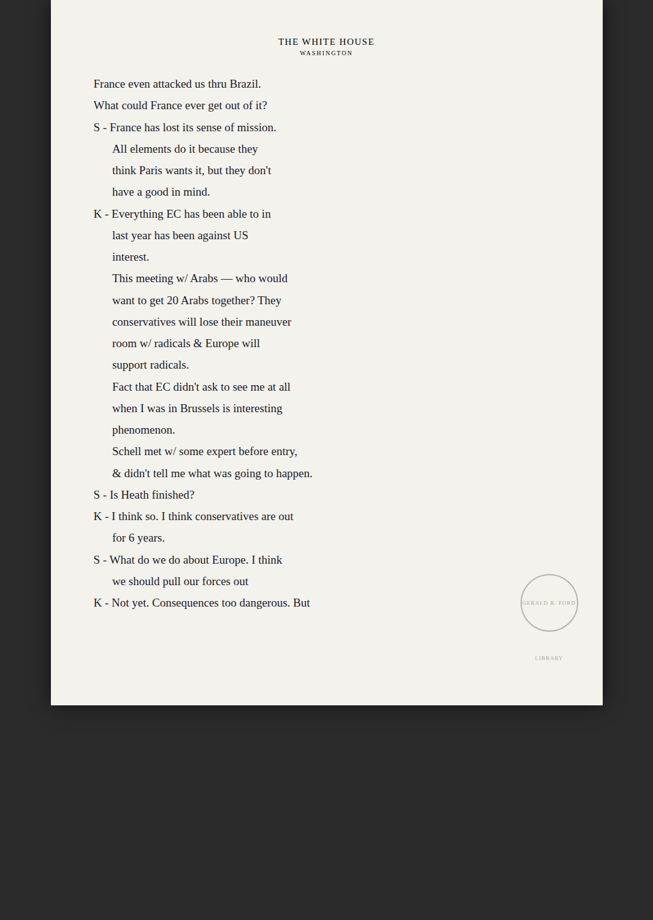THE WHITE HOUSE
WASHINGTON
France even attacked us thru Brazil.
What could France ever get out of it?
S - France has lost its sense of mission.
All elements do it because they
think Paris wants it, but they don't
have a good in mind.
K - Everything EC has been able to in
last year has been against US
interest.
This meeting w/ Arabs — who would
want to get 20 Arabs together? They
conservatives will lose their maneuver
room w/ radicals & Europe will
support radicals.
Fact that EC didn't ask to see me at all
when I was in Brussels is interesting
phenomenon.
Schell met w/ some expert before entry,
& didn't tell me what was going to happen.
S - Is Heath finished?
K - I think so. I think conservatives are out
for 6 years.
S - What do we do about Europe. I think
we should pull our forces out
K - Not yet. Consequences too dangerous. But
GERALD R. FORD LIBRARY